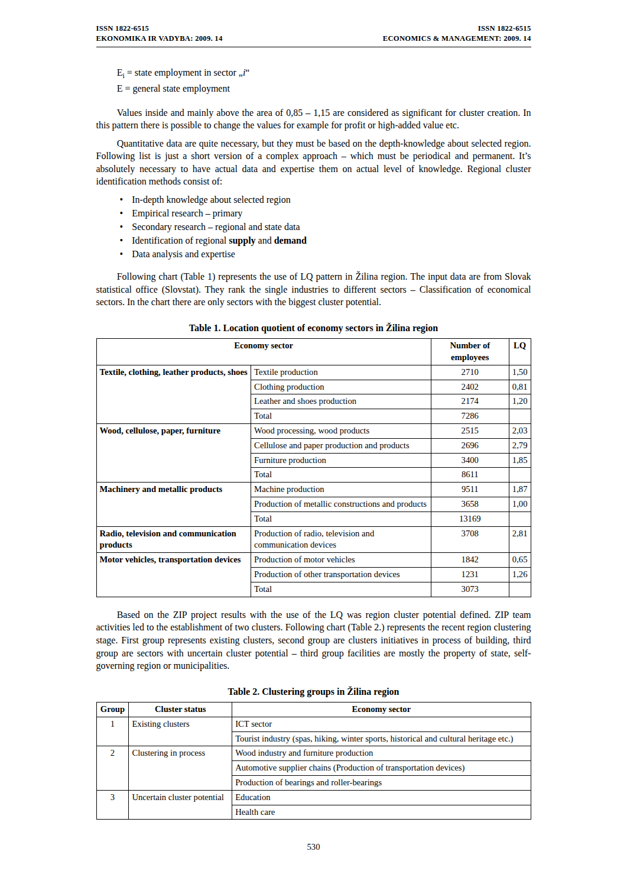ISSN 1822-6515 EKONOMIKA IR VADYBA: 2009. 14
ISSN 1822-6515 ECONOMICS & MANAGEMENT: 2009. 14
Ei = state employment in sector „i“
E = general state employment
Values inside and mainly above the area of 0,85 – 1,15 are considered as significant for cluster creation. In this pattern there is possible to change the values for example for profit or high-added value etc.
Quantitative data are quite necessary, but they must be based on the depth-knowledge about selected region. Following list is just a short version of a complex approach – which must be periodical and permanent. It’s absolutely necessary to have actual data and expertise them on actual level of knowledge. Regional cluster identification methods consist of:
In-depth knowledge about selected region
Empirical research – primary
Secondary research – regional and state data
Identification of regional supply and demand
Data analysis and expertise
Following chart (Table 1) represents the use of LQ pattern in Žilina region. The input data are from Slovak statistical office (Slovstat). They rank the single industries to different sectors – Classification of economical sectors. In the chart there are only sectors with the biggest cluster potential.
Table 1. Location quotient of economy sectors in Žilina region
| Economy sector | Number of employees | LQ |
| --- | --- | --- |
| Textile, clothing, leather products, shoes | Textile production | 2710 | 1,50 |
| Clothing production | 2402 | 0,81 |
| Leather and shoes production | 2174 | 1,20 |
| Total | 7286 | |
| Wood, cellulose, paper, furniture | Wood processing, wood products | 2515 | 2,03 |
| Cellulose and paper production and products | 2696 | 2,79 |
| Furniture production | 3400 | 1,85 |
| Total | 8611 | |
| Machinery and metallic products | Machine production | 9511 | 1,87 |
| Production of metallic constructions and products | 3658 | 1,00 |
| Total | 13169 | |
| Radio, television and communication products | Production of radio, television and communication devices | 3708 | 2,81 |
| Motor vehicles, transportation devices | Production of motor vehicles | 1842 | 0,65 |
| Production of other transportation devices | 1231 | 1,26 |
| Total | 3073 | |
Based on the ZIP project results with the use of the LQ was region cluster potential defined. ZIP team activities led to the establishment of two clusters. Following chart (Table 2.) represents the recent region clustering stage. First group represents existing clusters, second group are clusters initiatives in process of building, third group are sectors with uncertain cluster potential – third group facilities are mostly the property of state, self-governing region or municipalities.
Table 2. Clustering groups in Žilina region
| Group | Cluster status | Economy sector |
| --- | --- | --- |
| 1 | Existing clusters | ICT sector |
| Tourist industry (spas, hiking, winter sports, historical and cultural heritage etc.) |
| 2 | Clustering in process | Wood industry and furniture production |
| Automotive supplier chains (Production of transportation devices) |
| Production of bearings and roller-bearings |
| 3 | Uncertain cluster potential | Education |
| Health care |
530